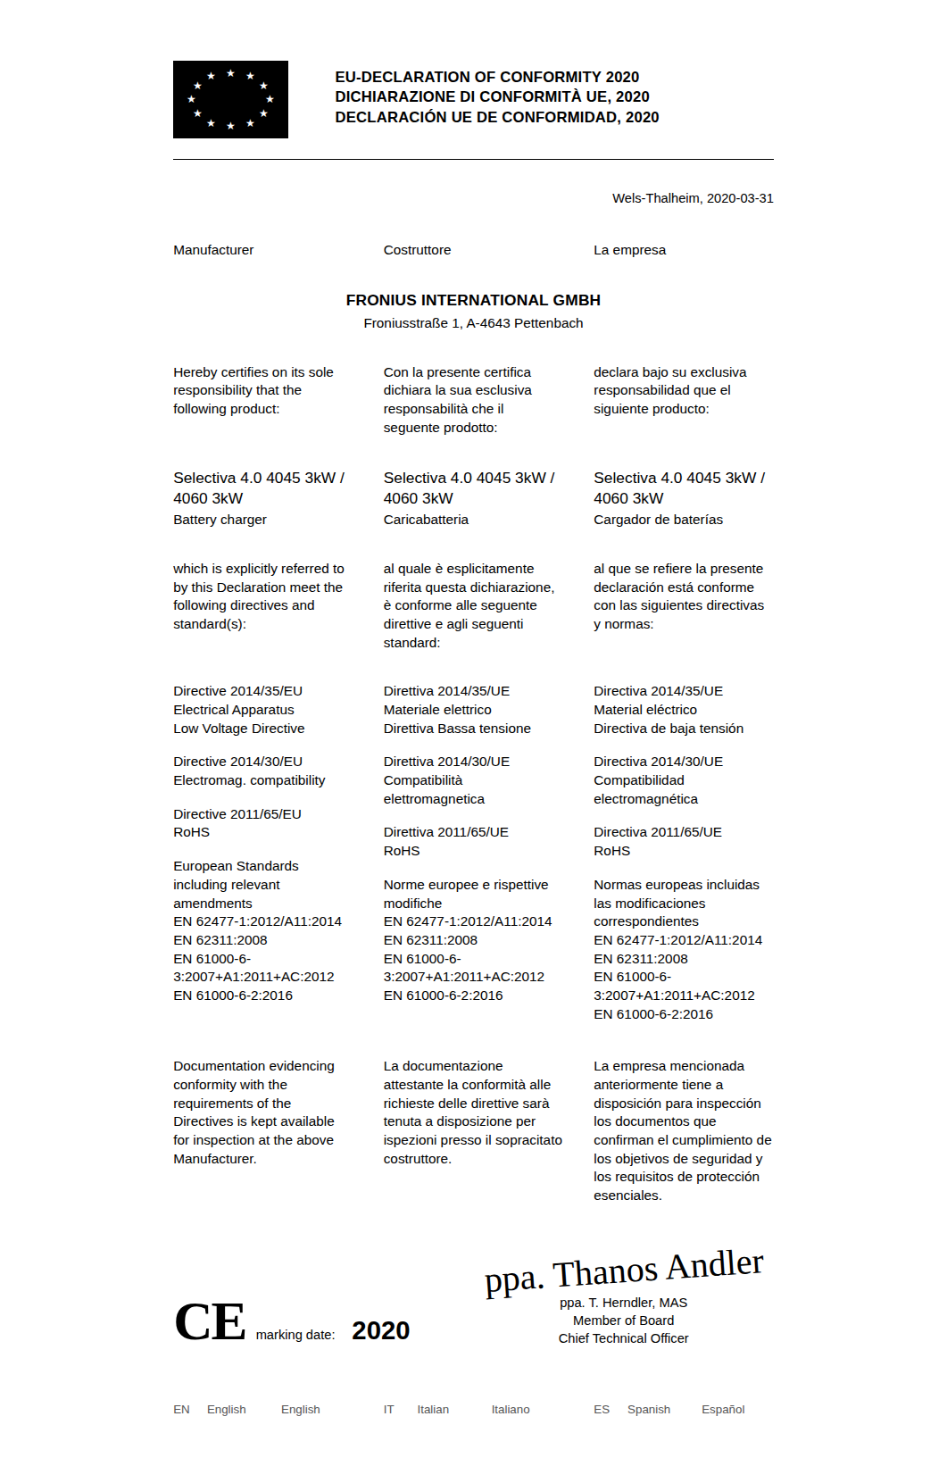★ ★ ★ ★ ★ ★ ★ ★ ★ ★ ★ ★
EU-DECLARATION OF CONFORMITY 2020
DICHIARAZIONE DI CONFORMITÀ UE, 2020
DECLARACIÓN UE DE CONFORMIDAD, 2020
Wels-Thalheim, 2020-03-31
Manufacturer
Costruttore
La empresa
FRONIUS INTERNATIONAL GMBH
Froniusstraße 1, A-4643 Pettenbach
Hereby certifies on its sole responsibility that the following product:
Con la presente certifica dichiara la sua esclusiva responsabilità che il seguente prodotto:
declara bajo su exclusiva responsabilidad que el siguiente producto:
Selectiva 4.0 4045 3kW / 4060 3kW
Battery charger
Selectiva 4.0 4045 3kW / 4060 3kW
Caricabatteria
Selectiva 4.0 4045 3kW / 4060 3kW
Cargador de baterías
which is explicitly referred to by this Declaration meet the following directives and standard(s):
al quale è esplicitamente riferita questa dichiarazione, è conforme alle seguente direttive e agli seguenti standard:
al que se refiere la presente declaración está conforme con las siguientes directivas y normas:
Directive 2014/35/EU
Electrical Apparatus
Low Voltage Directive
Directive 2014/30/EU
Electromag. compatibility
Directive 2011/65/EU
RoHS
European Standards including relevant amendments
EN 62477-1:2012/A11:2014
EN 62311:2008
EN 61000-6-3:2007+A1:2011+AC:2012
EN 61000-6-2:2016
Direttiva 2014/35/UE
Materiale elettrico
Direttiva Bassa tensione
Direttiva 2014/30/UE
Compatibilità elettromagnetica
Direttiva 2011/65/UE
RoHS
Norme europee e rispettive modifiche
EN 62477-1:2012/A11:2014
EN 62311:2008
EN 61000-6-3:2007+A1:2011+AC:2012
EN 61000-6-2:2016
Directiva 2014/35/UE
Material eléctrico
Directiva de baja tensión
Directiva 2014/30/UE
Compatibilidad electromagnética
Directiva 2011/65/UE
RoHS
Normas europeas incluidas las modificaciones correspondientes
EN 62477-1:2012/A11:2014
EN 62311:2008
EN 61000-6-3:2007+A1:2011+AC:2012
EN 61000-6-2:2016
Documentation evidencing conformity with the requirements of the Directives is kept available for inspection at the above Manufacturer.
La documentazione attestante la conformità alle richieste delle direttive sarà tenuta a disposizione per ispezioni presso il sopracitato costruttore.
La empresa mencionada anteriormente tiene a disposición para inspección los documentos que confirman el cumplimiento de los objetivos de seguridad y los requisitos de protección esenciales.
CE marking date: 2020
ppa. Thanos Andler
ppa. T. Herndler, MAS
Member of Board
Chief Technical Officer
EN English English
IT Italian Italiano
ES Spanish Español